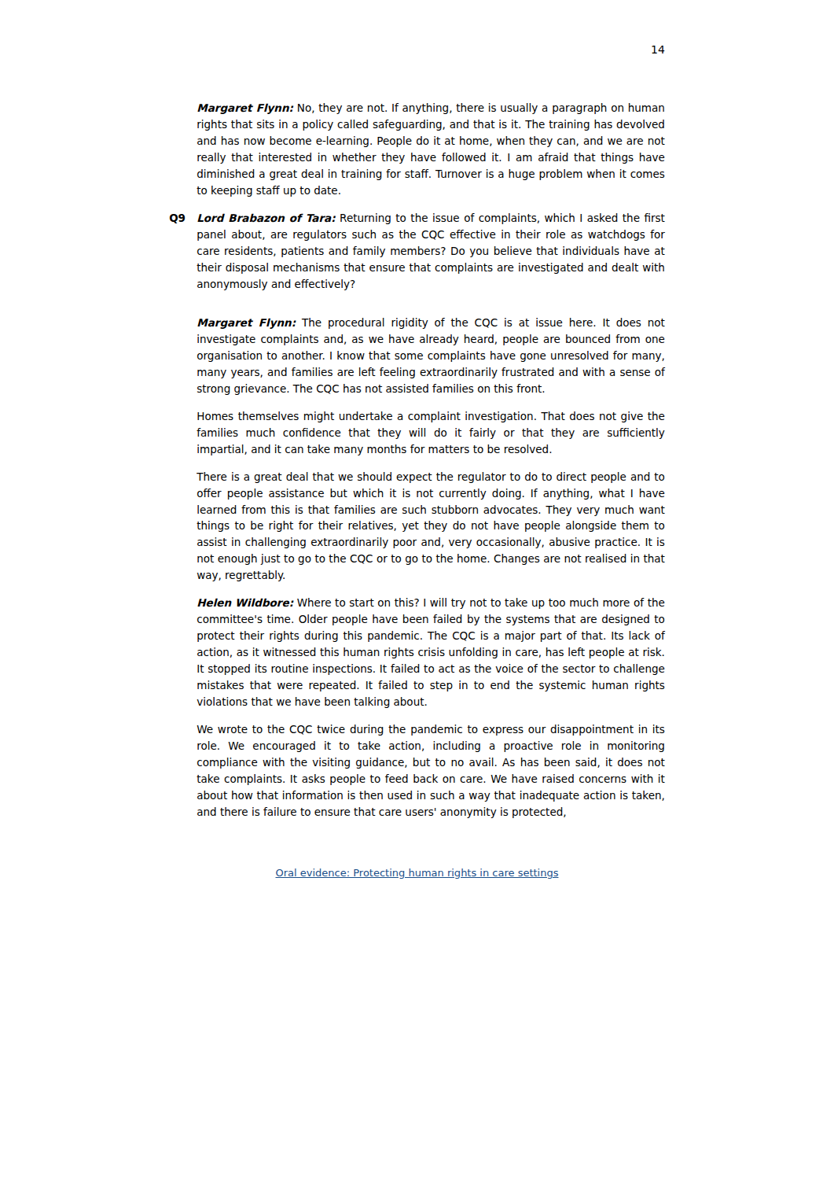14
Margaret Flynn: No, they are not. If anything, there is usually a paragraph on human rights that sits in a policy called safeguarding, and that is it. The training has devolved and has now become e-learning. People do it at home, when they can, and we are not really that interested in whether they have followed it. I am afraid that things have diminished a great deal in training for staff. Turnover is a huge problem when it comes to keeping staff up to date.
Q9
Lord Brabazon of Tara: Returning to the issue of complaints, which I asked the first panel about, are regulators such as the CQC effective in their role as watchdogs for care residents, patients and family members? Do you believe that individuals have at their disposal mechanisms that ensure that complaints are investigated and dealt with anonymously and effectively?
Margaret Flynn: The procedural rigidity of the CQC is at issue here. It does not investigate complaints and, as we have already heard, people are bounced from one organisation to another. I know that some complaints have gone unresolved for many, many years, and families are left feeling extraordinarily frustrated and with a sense of strong grievance. The CQC has not assisted families on this front.
Homes themselves might undertake a complaint investigation. That does not give the families much confidence that they will do it fairly or that they are sufficiently impartial, and it can take many months for matters to be resolved.
There is a great deal that we should expect the regulator to do to direct people and to offer people assistance but which it is not currently doing. If anything, what I have learned from this is that families are such stubborn advocates. They very much want things to be right for their relatives, yet they do not have people alongside them to assist in challenging extraordinarily poor and, very occasionally, abusive practice. It is not enough just to go to the CQC or to go to the home. Changes are not realised in that way, regrettably.
Helen Wildbore: Where to start on this? I will try not to take up too much more of the committee's time. Older people have been failed by the systems that are designed to protect their rights during this pandemic. The CQC is a major part of that. Its lack of action, as it witnessed this human rights crisis unfolding in care, has left people at risk. It stopped its routine inspections. It failed to act as the voice of the sector to challenge mistakes that were repeated. It failed to step in to end the systemic human rights violations that we have been talking about.
We wrote to the CQC twice during the pandemic to express our disappointment in its role. We encouraged it to take action, including a proactive role in monitoring compliance with the visiting guidance, but to no avail. As has been said, it does not take complaints. It asks people to feed back on care. We have raised concerns with it about how that information is then used in such a way that inadequate action is taken, and there is failure to ensure that care users' anonymity is protected,
Oral evidence: Protecting human rights in care settings